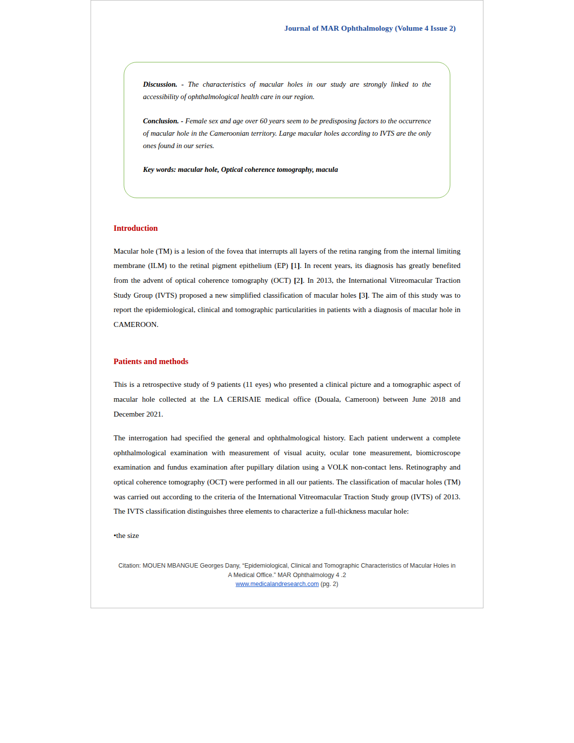Journal of MAR Ophthalmology (Volume 4 Issue 2)
Discussion. - The characteristics of macular holes in our study are strongly linked to the accessibility of ophthalmological health care in our region.
Conclusion. - Female sex and age over 60 years seem to be predisposing factors to the occurrence of macular hole in the Cameroonian territory. Large macular holes according to IVTS are the only ones found in our series.
Key words: macular hole, Optical coherence tomography, macula
Introduction
Macular hole (TM) is a lesion of the fovea that interrupts all layers of the retina ranging from the internal limiting membrane (ILM) to the retinal pigment epithelium (EP) [1]. In recent years, its diagnosis has greatly benefited from the advent of optical coherence tomography (OCT) [2]. In 2013, the International Vitreomacular Traction Study Group (IVTS) proposed a new simplified classification of macular holes [3]. The aim of this study was to report the epidemiological, clinical and tomographic particularities in patients with a diagnosis of macular hole in CAMEROON.
Patients and methods
This is a retrospective study of 9 patients (11 eyes) who presented a clinical picture and a tomographic aspect of macular hole collected at the LA CERISAIE medical office (Douala, Cameroon) between June 2018 and December 2021.
The interrogation had specified the general and ophthalmological history. Each patient underwent a complete ophthalmological examination with measurement of visual acuity, ocular tone measurement, biomicroscope examination and fundus examination after pupillary dilation using a VOLK non-contact lens. Retinography and optical coherence tomography (OCT) were performed in all our patients. The classification of macular holes (TM) was carried out according to the criteria of the International Vitreomacular Traction Study group (IVTS) of 2013. The IVTS classification distinguishes three elements to characterize a full-thickness macular hole:
•the size
Citation: MOUEN MBANGUE Georges Dany, “Epidemiological, Clinical and Tomographic Characteristics of Macular Holes in A Medical Office.” MAR Ophthalmology 4 .2 www.medicalandresearch.com (pg. 2)